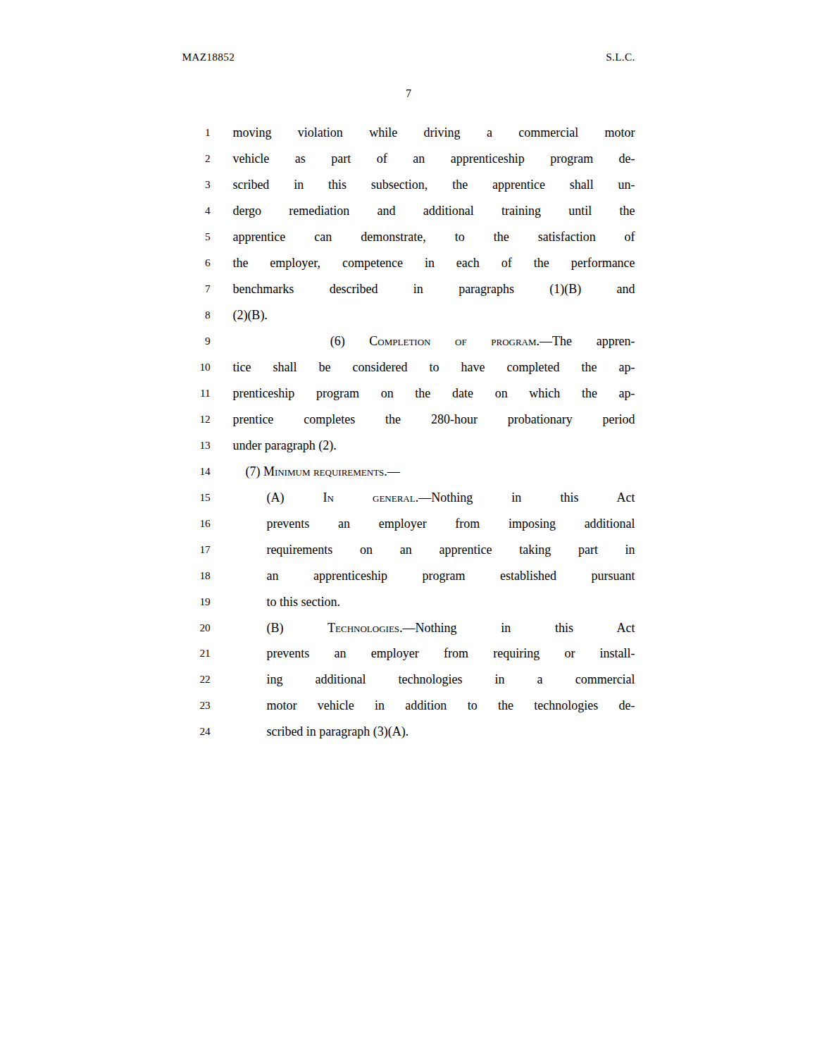MAZ18852 S.L.C.
7
moving violation while driving a commercial motor
vehicle as part of an apprenticeship program de-
scribed in this subsection, the apprentice shall un-
dergo remediation and additional training until the
apprentice can demonstrate, to the satisfaction of
the employer, competence in each of the performance
benchmarks described in paragraphs (1)(B) and
(2)(B).
(6) Completion of program.—The appren-
tice shall be considered to have completed the ap-
prenticeship program on the date on which the ap-
prentice completes the 280-hour probationary period
under paragraph (2).
(7) Minimum requirements.—
(A) In general.—Nothing in this Act
prevents an employer from imposing additional
requirements on an apprentice taking part in
an apprenticeship program established pursuant
to this section.
(B) Technologies.—Nothing in this Act
prevents an employer from requiring or install-
ing additional technologies in a commercial
motor vehicle in addition to the technologies de-
scribed in paragraph (3)(A).